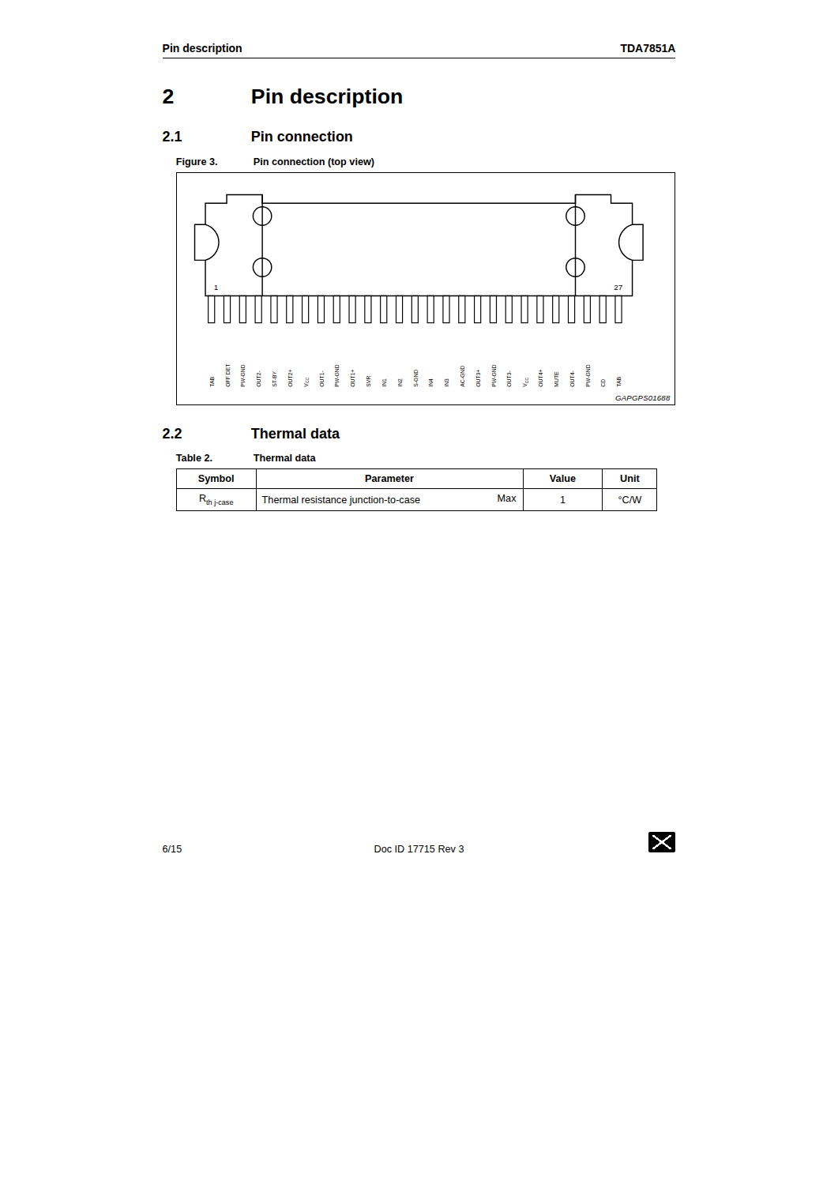Pin description TDA7851A
2 Pin description
2.1 Pin connection
Figure 3. Pin connection (top view)
1 27 TAB OFF DET PW-GND OUT2- ST-BY OUT2+ VCC OUT1- PW-GND OUT1+ SVR IN1 IN2 S-GND IN4 IN3 AC-GND OUT3+ PW-GND OUT3- VCC OUT4+ MUTE OUT4- PW-GND CD TAB
GAPGPS01688
2.2 Thermal data
Table 2. Thermal data
| Symbol | Parameter | Value | Unit |
| --- | --- | --- | --- |
| R th j-case | Thermal resistance junction-to-case Max | 1 | °C/W |
6/15
Doc ID 17715 Rev 3